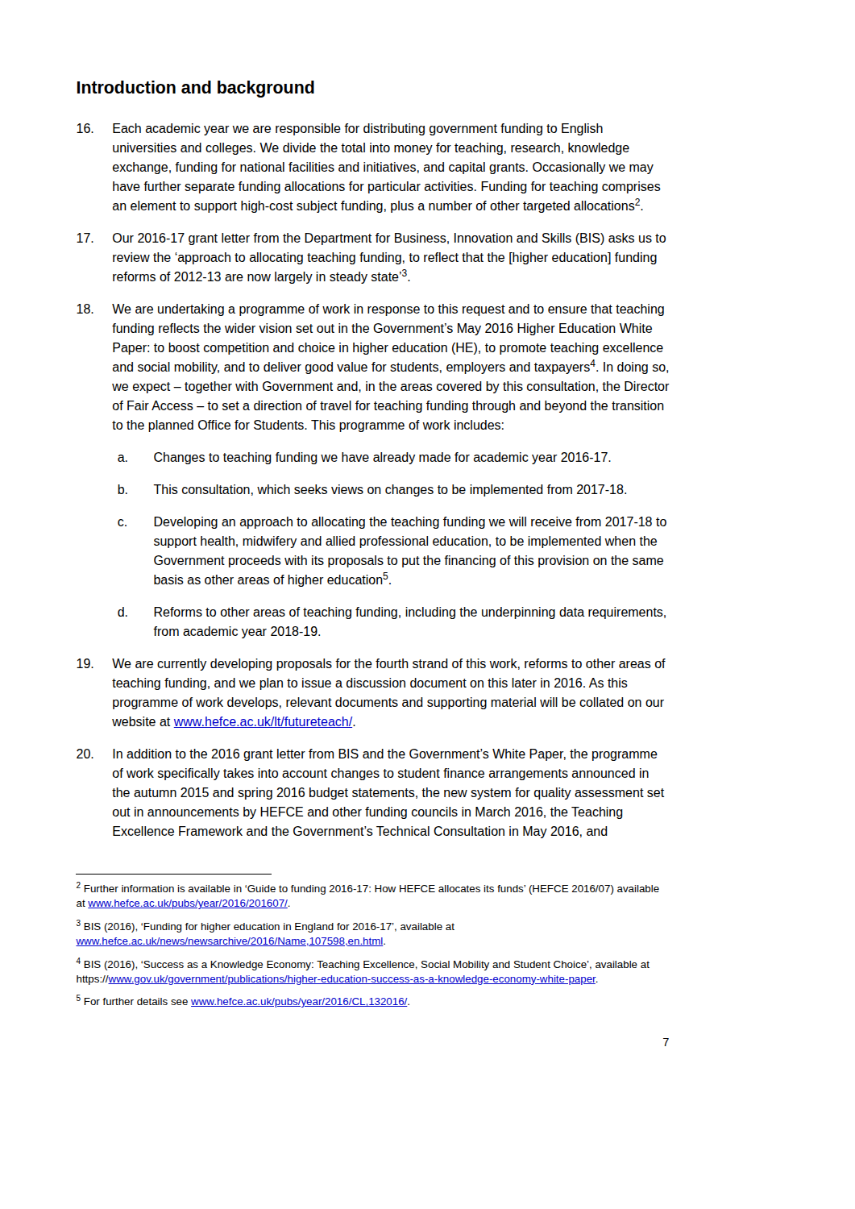Introduction and background
16.
Each academic year we are responsible for distributing government funding to English universities and colleges. We divide the total into money for teaching, research, knowledge exchange, funding for national facilities and initiatives, and capital grants. Occasionally we may have further separate funding allocations for particular activities. Funding for teaching comprises an element to support high-cost subject funding, plus a number of other targeted allocations2.
17.
Our 2016-17 grant letter from the Department for Business, Innovation and Skills (BIS) asks us to review the ‘approach to allocating teaching funding, to reflect that the [higher education] funding reforms of 2012-13 are now largely in steady state’3.
18.
We are undertaking a programme of work in response to this request and to ensure that teaching funding reflects the wider vision set out in the Government’s May 2016 Higher Education White Paper: to boost competition and choice in higher education (HE), to promote teaching excellence and social mobility, and to deliver good value for students, employers and taxpayers4. In doing so, we expect – together with Government and, in the areas covered by this consultation, the Director of Fair Access – to set a direction of travel for teaching funding through and beyond the transition to the planned Office for Students. This programme of work includes:
a.
Changes to teaching funding we have already made for academic year 2016-17.
b.
This consultation, which seeks views on changes to be implemented from 2017-18.
c.
Developing an approach to allocating the teaching funding we will receive from 2017-18 to support health, midwifery and allied professional education, to be implemented when the Government proceeds with its proposals to put the financing of this provision on the same basis as other areas of higher education5.
d.
Reforms to other areas of teaching funding, including the underpinning data requirements, from academic year 2018-19.
19.
We are currently developing proposals for the fourth strand of this work, reforms to other areas of teaching funding, and we plan to issue a discussion document on this later in 2016. As this programme of work develops, relevant documents and supporting material will be collated on our website at www.hefce.ac.uk/lt/futureteach/.
20.
In addition to the 2016 grant letter from BIS and the Government’s White Paper, the programme of work specifically takes into account changes to student finance arrangements announced in the autumn 2015 and spring 2016 budget statements, the new system for quality assessment set out in announcements by HEFCE and other funding councils in March 2016, the Teaching Excellence Framework and the Government’s Technical Consultation in May 2016, and
2 Further information is available in ‘Guide to funding 2016-17: How HEFCE allocates its funds’ (HEFCE 2016/07) available at www.hefce.ac.uk/pubs/year/2016/201607/.
3 BIS (2016), ‘Funding for higher education in England for 2016-17’, available at www.hefce.ac.uk/news/newsarchive/2016/Name,107598,en.html.
4 BIS (2016), ‘Success as a Knowledge Economy: Teaching Excellence, Social Mobility and Student Choice’, available at https://www.gov.uk/government/publications/higher-education-success-as-a-knowledge-economy-white-paper.
5 For further details see www.hefce.ac.uk/pubs/year/2016/CL,132016/.
7